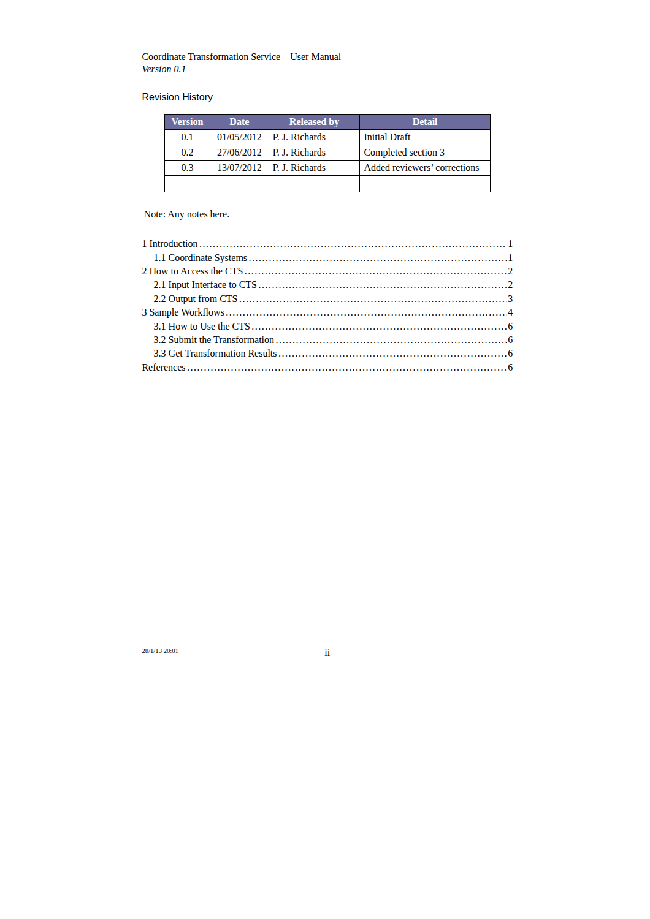Coordinate Transformation Service – User Manual
Version 0.1
Revision History
| Version | Date | Released by | Detail |
| --- | --- | --- | --- |
| 0.1 | 01/05/2012 | P. J. Richards | Initial Draft |
| 0.2 | 27/06/2012 | P. J. Richards | Completed section 3 |
| 0.3 | 13/07/2012 | P. J. Richards | Added reviewers’ corrections |
Note: Any notes here.
1 Introduction........................................................................................................................... 1
1.1 Coordinate Systems..................................................................................................... 1
2 How to Access the CTS..................................................................................................... 2
2.1 Input Interface to CTS.................................................................................................. 2
2.2 Output from CTS......................................................................................................... 3
3 Sample Workflows............................................................................................................ 4
3.1 How to Use the CTS.................................................................................................... 6
3.2 Submit the Transformation........................................................................................... 6
3.3 Get Transformation Results.......................................................................................... 6
References......................................................................................................................... 6
28/1/13 20:01 ii